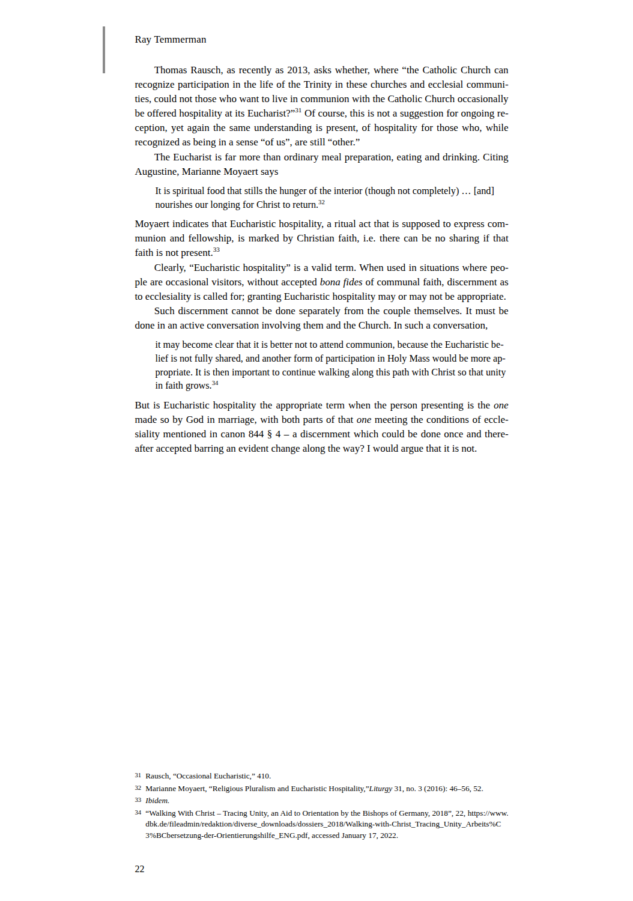Ray Temmerman
Thomas Rausch, as recently as 2013, asks whether, where “the Catholic Church can recognize participation in the life of the Trinity in these churches and ecclesial communities, could not those who want to live in communion with the Catholic Church occasionally be offered hospitality at its Eucharist?”31 Of course, this is not a suggestion for ongoing reception, yet again the same understanding is present, of hospitality for those who, while recognized as being in a sense “of us”, are still “other.”
The Eucharist is far more than ordinary meal preparation, eating and drinking. Citing Augustine, Marianne Moyaert says
It is spiritual food that stills the hunger of the interior (though not completely) … [and] nourishes our longing for Christ to return.32
Moyaert indicates that Eucharistic hospitality, a ritual act that is supposed to express communion and fellowship, is marked by Christian faith, i.e. there can be no sharing if that faith is not present.33
Clearly, “Eucharistic hospitality” is a valid term. When used in situations where people are occasional visitors, without accepted bona fides of communal faith, discernment as to ecclesiality is called for; granting Eucharistic hospitality may or may not be appropriate.
Such discernment cannot be done separately from the couple themselves. It must be done in an active conversation involving them and the Church. In such a conversation,
it may become clear that it is better not to attend communion, because the Eucharistic belief is not fully shared, and another form of participation in Holy Mass would be more appropriate. It is then important to continue walking along this path with Christ so that unity in faith grows.34
But is Eucharistic hospitality the appropriate term when the person presenting is the one made so by God in marriage, with both parts of that one meeting the conditions of ecclesiality mentioned in canon 844 § 4 – a discernment which could be done once and thereafter accepted barring an evident change along the way? I would argue that it is not.
31 Rausch, “Occasional Eucharistic,” 410.
32 Marianne Moyaert, “Religious Pluralism and Eucharistic Hospitality,”Liturgy 31, no. 3 (2016): 46–56, 52.
33 Ibidem.
34“Walking With Christ – Tracing Unity, an Aid to Orientation by the Bishops of Germany, 2018”, 22, https://www.dbk.de/fileadmin/redaktion/diverse_downloads/dossiers_2018/Walking-with-Christ_Tracing_Unity_Arbeits%C3%BCbersetzung-der-Orientierungshilfe_ENG.pdf, accessed January 17, 2022.
22